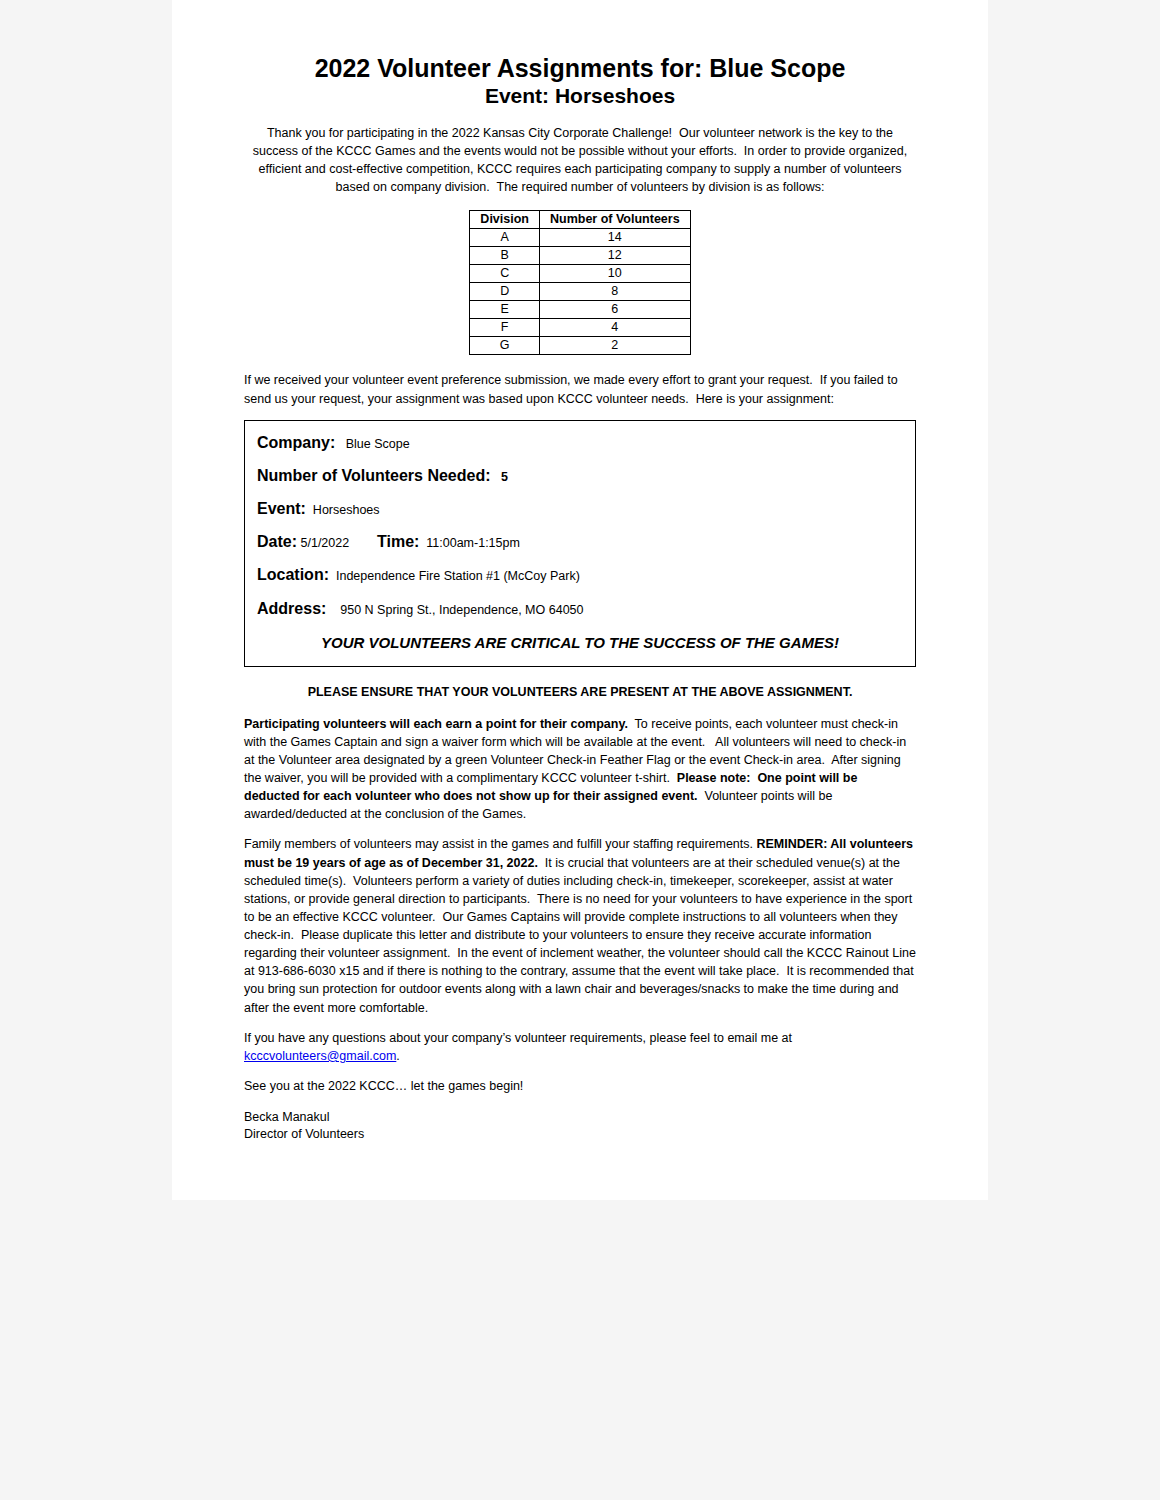2022 Volunteer Assignments for: Blue Scope
Event: Horseshoes
Thank you for participating in the 2022 Kansas City Corporate Challenge! Our volunteer network is the key to the success of the KCCC Games and the events would not be possible without your efforts. In order to provide organized, efficient and cost-effective competition, KCCC requires each participating company to supply a number of volunteers based on company division. The required number of volunteers by division is as follows:
| Division | Number of Volunteers |
| --- | --- |
| A | 14 |
| B | 12 |
| C | 10 |
| D | 8 |
| E | 6 |
| F | 4 |
| G | 2 |
If we received your volunteer event preference submission, we made every effort to grant your request. If you failed to send us your request, your assignment was based upon KCCC volunteer needs. Here is your assignment:
Company: Blue Scope
Number of Volunteers Needed: 5
Event: Horseshoes
Date: 5/1/2022 Time: 11:00am-1:15pm
Location: Independence Fire Station #1 (McCoy Park)
Address: 950 N Spring St., Independence, MO 64050
YOUR VOLUNTEERS ARE CRITICAL TO THE SUCCESS OF THE GAMES!
PLEASE ENSURE THAT YOUR VOLUNTEERS ARE PRESENT AT THE ABOVE ASSIGNMENT.
Participating volunteers will each earn a point for their company. To receive points, each volunteer must check-in with the Games Captain and sign a waiver form which will be available at the event. All volunteers will need to check-in at the Volunteer area designated by a green Volunteer Check-in Feather Flag or the event Check-in area. After signing the waiver, you will be provided with a complimentary KCCC volunteer t-shirt. Please note: One point will be deducted for each volunteer who does not show up for their assigned event. Volunteer points will be awarded/deducted at the conclusion of the Games.
Family members of volunteers may assist in the games and fulfill your staffing requirements. REMINDER: All volunteers must be 19 years of age as of December 31, 2022. It is crucial that volunteers are at their scheduled venue(s) at the scheduled time(s). Volunteers perform a variety of duties including check-in, timekeeper, scorekeeper, assist at water stations, or provide general direction to participants. There is no need for your volunteers to have experience in the sport to be an effective KCCC volunteer. Our Games Captains will provide complete instructions to all volunteers when they check-in. Please duplicate this letter and distribute to your volunteers to ensure they receive accurate information regarding their volunteer assignment. In the event of inclement weather, the volunteer should call the KCCC Rainout Line at 913-686-6030 x15 and if there is nothing to the contrary, assume that the event will take place. It is recommended that you bring sun protection for outdoor events along with a lawn chair and beverages/snacks to make the time during and after the event more comfortable.
If you have any questions about your company’s volunteer requirements, please feel to email me at kcccvolunteers@gmail.com.
See you at the 2022 KCCC… let the games begin!
Becka Manakul
Director of Volunteers